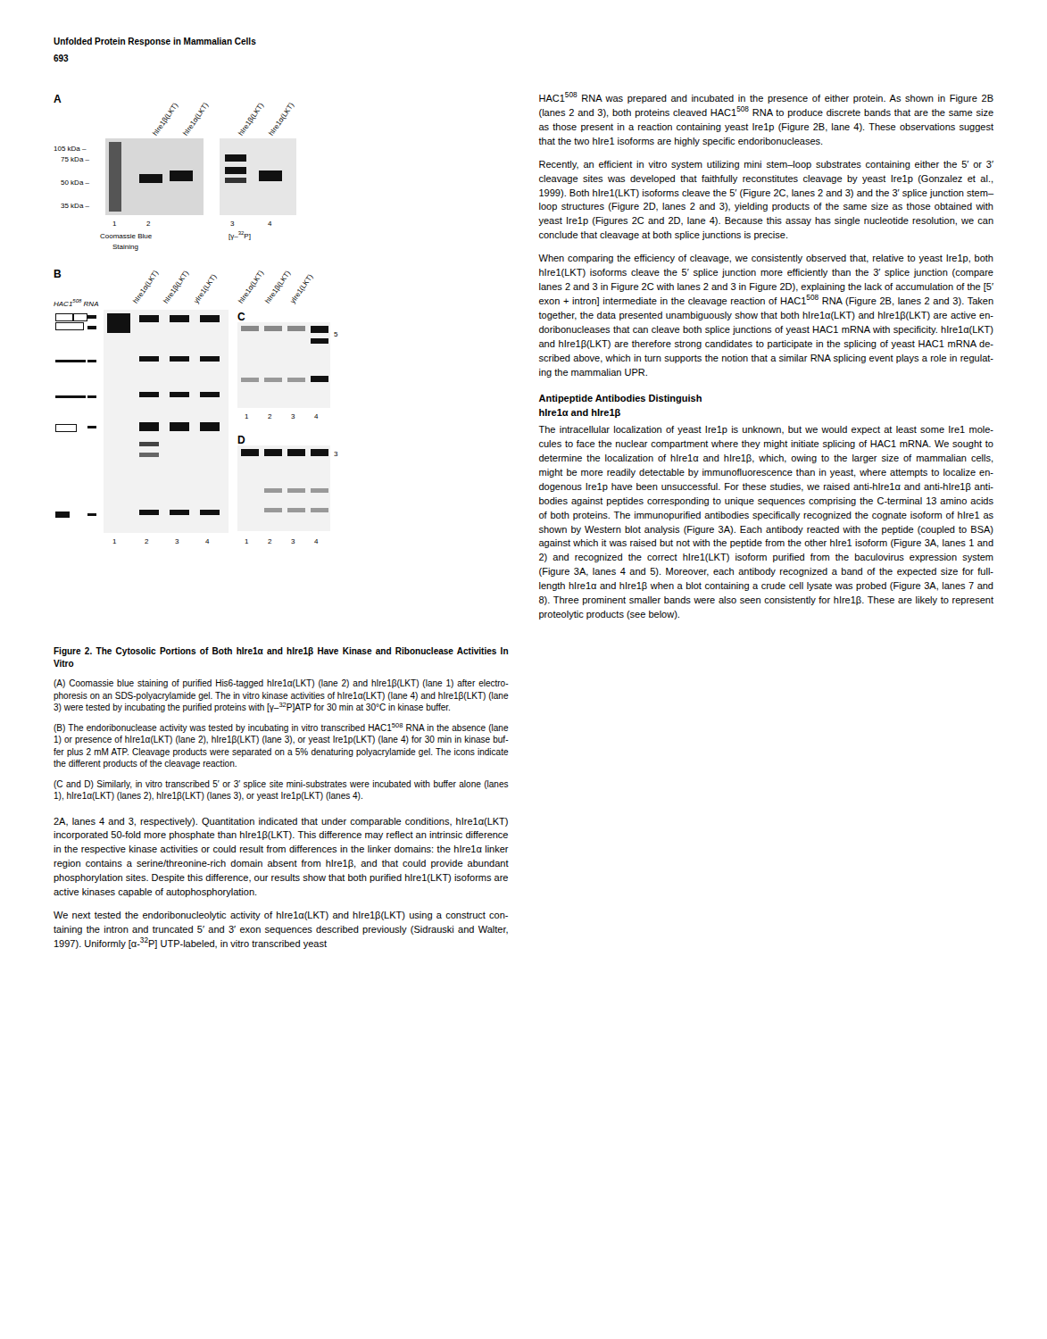Unfolded Protein Response in Mammalian Cells
693
A
hIre1β(LKT)
hIre1α(LKT)
hIre1β(LKT)
hIre1α(LKT)
105 kDa –
75 kDa –
50 kDa –
35 kDa –
1
2
3
4
Coomassie Blue
Staining
[γ–32P]
B
HAC1508 RNA
hIre1α(LKT)
hIre1β(LKT)
yIre1(LKT)
hIre1α(LKT)
hIre1β(LKT)
yIre1(LKT)
1
2
3
4
C
5
1
2
3
4
D
3
1
2
3
4
Figure 2. The Cytosolic Portions of Both hIre1α and hIre1β Have Kinase and Ribonuclease Activities In Vitro
(A) Coomassie blue staining of purified His6-tagged hIre1α(LKT) (lane 2) and hIre1β(LKT) (lane 1) after electrophoresis on an SDS-polyacrylamide gel. The in vitro kinase activities of hIre1α(LKT) (lane 4) and hIre1β(LKT) (lane 3) were tested by incubating the purified proteins with [γ–32P]ATP for 30 min at 30°C in kinase buffer.
(B) The endoribonuclease activity was tested by incubating in vitro transcribed HAC1508 RNA in the absence (lane 1) or presence of hIre1α(LKT) (lane 2), hIre1β(LKT) (lane 3), or yeast Ire1p(LKT) (lane 4) for 30 min in kinase buffer plus 2 mM ATP. Cleavage products were separated on a 5% denaturing polyacrylamide gel. The icons indicate the different products of the cleavage reaction.
(C and D) Similarly, in vitro transcribed 5′ or 3′ splice site mini-substrates were incubated with buffer alone (lanes 1), hIre1α(LKT) (lanes 2), hIre1β(LKT) (lanes 3), or yeast Ire1p(LKT) (lanes 4).
2A, lanes 4 and 3, respectively). Quantitation indicated that under comparable conditions, hIre1α(LKT) incorporated 50-fold more phosphate than hIre1β(LKT). This difference may reflect an intrinsic difference in the respective kinase activities or could result from differences in the linker domains: the hIre1α linker region contains a serine/threonine-rich domain absent from hIre1β, and that could provide abundant phosphorylation sites. Despite this difference, our results show that both purified hIre1(LKT) isoforms are active kinases capable of autophosphorylation.
We next tested the endoribonucleolytic activity of hIre1α(LKT) and hIre1β(LKT) using a construct containing the intron and truncated 5′ and 3′ exon sequences described previously (Sidrauski and Walter, 1997). Uniformly [α-32P] UTP-labeled, in vitro transcribed yeast
HAC1508 RNA was prepared and incubated in the presence of either protein. As shown in Figure 2B (lanes 2 and 3), both proteins cleaved HAC1508 RNA to produce discrete bands that are the same size as those present in a reaction containing yeast Ire1p (Figure 2B, lane 4). These observations suggest that the two hIre1 isoforms are highly specific endoribonucleases.
Recently, an efficient in vitro system utilizing mini stem–loop substrates containing either the 5′ or 3′ cleavage sites was developed that faithfully reconstitutes cleavage by yeast Ire1p (Gonzalez et al., 1999). Both hIre1(LKT) isoforms cleave the 5′ (Figure 2C, lanes 2 and 3) and the 3′ splice junction stem–loop structures (Figure 2D, lanes 2 and 3), yielding products of the same size as those obtained with yeast Ire1p (Figures 2C and 2D, lane 4). Because this assay has single nucleotide resolution, we can conclude that cleavage at both splice junctions is precise.
When comparing the efficiency of cleavage, we consistently observed that, relative to yeast Ire1p, both hIre1(LKT) isoforms cleave the 5′ splice junction more efficiently than the 3′ splice junction (compare lanes 2 and 3 in Figure 2C with lanes 2 and 3 in Figure 2D), explaining the lack of accumulation of the [5′ exon + intron] intermediate in the cleavage reaction of HAC1508 RNA (Figure 2B, lanes 2 and 3). Taken together, the data presented unambiguously show that both hIre1α(LKT) and hIre1β(LKT) are active endoribonucleases that can cleave both splice junctions of yeast HAC1 mRNA with specificity. hIre1α(LKT) and hIre1β(LKT) are therefore strong candidates to participate in the splicing of yeast HAC1 mRNA described above, which in turn supports the notion that a similar RNA splicing event plays a role in regulating the mammalian UPR.
Antipeptide Antibodies Distinguish
hIre1α and hIre1β
The intracellular localization of yeast Ire1p is unknown, but we would expect at least some Ire1 molecules to face the nuclear compartment where they might initiate splicing of HAC1 mRNA. We sought to determine the localization of hIre1α and hIre1β, which, owing to the larger size of mammalian cells, might be more readily detectable by immunofluorescence than in yeast, where attempts to localize endogenous Ire1p have been unsuccessful. For these studies, we raised anti-hIre1α and anti-hIre1β antibodies against peptides corresponding to unique sequences comprising the C-terminal 13 amino acids of both proteins. The immunopurified antibodies specifically recognized the cognate isoform of hIre1 as shown by Western blot analysis (Figure 3A). Each antibody reacted with the peptide (coupled to BSA) against which it was raised but not with the peptide from the other hIre1 isoform (Figure 3A, lanes 1 and 2) and recognized the correct hIre1(LKT) isoform purified from the baculovirus expression system (Figure 3A, lanes 4 and 5). Moreover, each antibody recognized a band of the expected size for full-length hIre1α and hIre1β when a blot containing a crude cell lysate was probed (Figure 3A, lanes 7 and 8). Three prominent smaller bands were also seen consistently for hIre1β. These are likely to represent proteolytic products (see below).